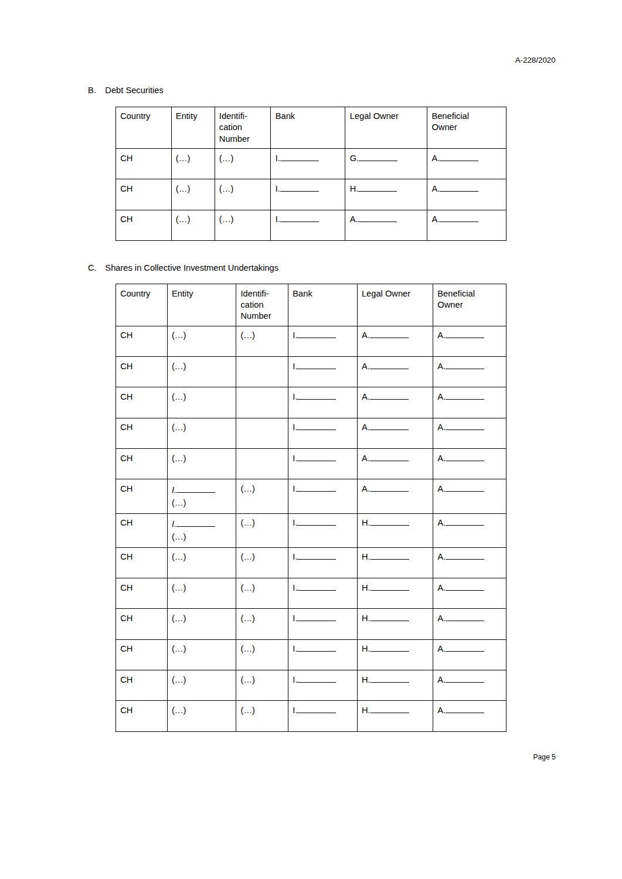A-228/2020
B. Debt Securities
| Country | Entity | Identifi- cation Number | Bank | Legal Owner | Beneficial Owner |
| --- | --- | --- | --- | --- | --- |
| CH | (…) | (…) | I. | G. | A. |
| CH | (…) | (…) | I. | H. | A. |
| CH | (…) | (…) | I. | A. | A. |
C. Shares in Collective Investment Undertakings
| Country | Entity | Identifi- cation Number | Bank | Legal Owner | Beneficial Owner |
| --- | --- | --- | --- | --- | --- |
| CH | (…) | (…) | I. | A. | A. |
| CH | (…) | | I. | A. | A. |
| CH | (…) | | I. | A. | A. |
| CH | (…) | | I. | A. | A. |
| CH | (…) | | I. | A. | A. |
| CH | I. (…) | (…) | I. | A. | A. |
| CH | I. (…) | (…) | I. | H. | A. |
| CH | (…) | (…) | I. | H. | A. |
| CH | (…) | (…) | I. | H. | A. |
| CH | (…) | (…) | I. | H. | A. |
| CH | (…) | (…) | I. | H. | A. |
| CH | (…) | (…) | I. | H. | A. |
| CH | (…) | (…) | I. | H. | A. |
Page 5